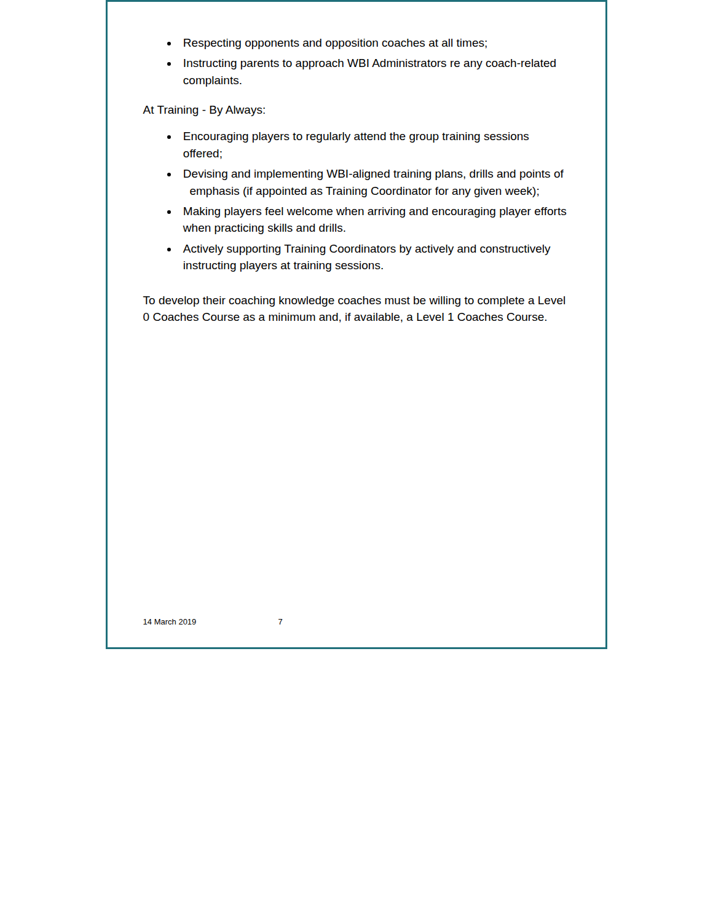Respecting opponents and opposition coaches at all times;
Instructing parents to approach WBI Administrators re any coach-related complaints.
At Training - By Always:
Encouraging players to regularly attend the group training sessions offered;
Devising and implementing WBI-aligned training plans, drills and points of emphasis (if appointed as Training Coordinator for any given week);
Making players feel welcome when arriving and encouraging player efforts when practicing skills and drills.
Actively supporting Training Coordinators by actively and constructively instructing players at training sessions.
To develop their coaching knowledge coaches must be willing to complete a Level 0 Coaches Course as a minimum and, if available, a Level 1 Coaches Course.
14 March 2019 7